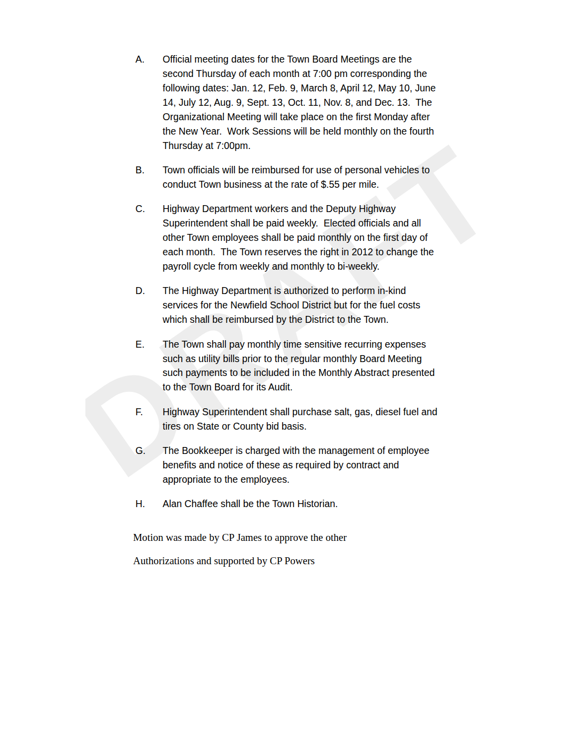DRAFT
A. Official meeting dates for the Town Board Meetings are the second Thursday of each month at 7:00 pm corresponding the following dates: Jan. 12, Feb. 9, March 8, April 12, May 10, June 14, July 12, Aug. 9, Sept. 13, Oct. 11, Nov. 8, and Dec. 13. The Organizational Meeting will take place on the first Monday after the New Year. Work Sessions will be held monthly on the fourth Thursday at 7:00pm.
B. Town officials will be reimbursed for use of personal vehicles to conduct Town business at the rate of $.55 per mile.
C. Highway Department workers and the Deputy Highway Superintendent shall be paid weekly. Elected officials and all other Town employees shall be paid monthly on the first day of each month. The Town reserves the right in 2012 to change the payroll cycle from weekly and monthly to bi-weekly.
D. The Highway Department is authorized to perform in-kind services for the Newfield School District but for the fuel costs which shall be reimbursed by the District to the Town.
E. The Town shall pay monthly time sensitive recurring expenses such as utility bills prior to the regular monthly Board Meeting such payments to be included in the Monthly Abstract presented to the Town Board for its Audit.
F. Highway Superintendent shall purchase salt, gas, diesel fuel and tires on State or County bid basis.
G. The Bookkeeper is charged with the management of employee benefits and notice of these as required by contract and appropriate to the employees.
H. Alan Chaffee shall be the Town Historian.
Motion was made by CP James to approve the other
Authorizations and supported by CP Powers